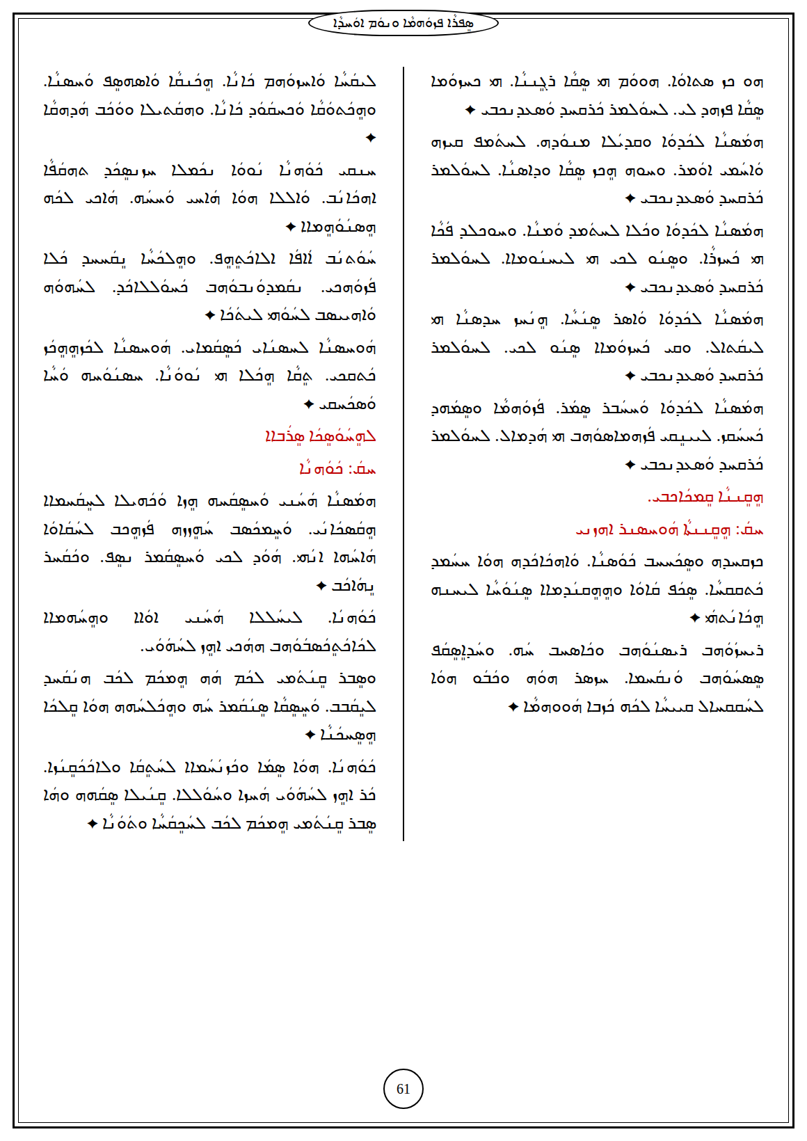ܣܸܦܪܵܐ ܦܙܘܿܗܡܵܐ ܘܢܘܿܡ ܐܘܿܚܕܵܐ
ܗܘ ܟܙ ܣܬܐܘܿܐ. ܗܘܘܿܡ ܗܝ ܣܸܩܵܐ ܪܓܸܢܢܵܐ. ܗܝ ܟܚܙܘܿܡܐ ܣܸܩܵܐ ܦܙܗܕ ܠܝ. ܠܚܘܿܠܡܪ ܟܿܪܩܚܕ ܘܿܣܥܕܢܟܒܝ ✦
ܗܡܿܣܢܵܐ ܠܟܿܕܘܿܐ ܘܩܕܝܿܠܐ ܡܢܘܿܕܗ. ܠܚܬܿܡܦ ܩܝܙܗ ܘܿܐܚܿܡܝ ܐܘܿܡܪ. ܘܚܘܗ ܗܸܟܙ ܣܸܩܵܐ ܘܕܐܣܢܵܐ. ܠܚܘܿܠܡܪ ܟܿܪܩܚܕ ܘܿܣܥܕܢܟܒܝ ✦
ܗܡܿܣܢܵܐ ܠܟܿܕܘܿܐ ܘܟܿܠܐ ܠܚܬܿܡܕ ܘܿܡܢܵܐ. ܘܚܘܟܠܕ ܦܿܟܵܐ ܗܝ ܟܿܚܙܪܵܐ. ܘܣܸܢܿܘ ܠܟܝ ܗܝ ܠܝܚܢܿܘܡܐܐ. ܠܚܘܿܠܡܪ ܟܿܪܩܚܕ ܘܿܣܥܕܢܟܒܝ ✦
ܗܡܿܣܢܵܐ ܠܟܿܕܘܿܐ ܘܿܐܣܪ ܣܸܢܿܚܵܐ. ܗܸܢܿܚܙ ܚܕܣܢܵܐ ܗܝ ܠܝܩܿܬܐܠ. ܘܩܝ ܟܿܚܙܘܿܡܐܐ ܣܸܢܿܘ ܠܟܝ. ܠܚܘܿܠܡܪ ܟܿܪܩܚܕ ܘܿܣܥܕܢܟܒܝ ✦
ܗܡܿܣܢܵܐ ܠܟܿܕܘܿܐ ܘܿܚܚܿܒܪ ܣܸܡܿܪ. ܦܿܙܘܿܗܡܵܐ ܘܣܸܡܿܗܕ ܟܿܚܚܿܩܙ. ܠܝܝܢܸܩܝ ܦܿܙܗܡܐܣܘܿܗܒ ܗܝ ܗܿܕܡܐܠ. ܠܚܘܿܠܡܪ ܟܿܪܩܚܕ ܘܿܣܥܕܢܟܒܝ ✦
ܗܸܩܸܢܢܵܐ ܩܸܡܟܿܐܟܒܝ.
ܚܩܿ: ܗܸܩܸܢܢܬܵܐ ܗܿܘܚܣܢܪ ܐܗܙܢܝ
ܟܙܩܚܕܗ ܘܣܸܟܿܚܚܒ ܟܿܘܿܣܢܵܐ. ܘܿܐܗܟܿܐܟܿܕܗ ܗܘܿܐ ܚܚܿܡܕ ܟܿܬܩܩܚܵܐ. ܣܸܟܿܦ ܩܿܐܘܿܐ ܘܗܸܗܸܩܢܿܕܡܐܐ ܣܸܢܿܘܿܚܵܐ ܠܝܚܢܗ ܗܸܟܿܐܢܿܬܗܿܝ ✦
ܪܝܚܙܿܘܿܗܒ ܪܝܣܢܿܘܿܗܒ ܘܟܿܐܣܚܒ ܚܿܗ. ܘܚܿܕܐܸܣܸܩܿܦ ܣܸܣܚܿܘܿܗܒ ܘܿܢܩܿܚܡܐ. ܚܙܣܪ ܗܘܿܗ ܘܟܿܒܿܘ ܗܘܿܐ ܠܚܿܩܩܚܐܠ ܩܝܝܚܵܐ ܠܟܿܗ ܟܿܙܒܐ ܗܿܘܘܗܡܵܐ ✦
ܠܝܩܿܚܵܐ ܘܿܐܚܙܘܿܗܡ ܟܿܐܢܵܐ. ܗܸܟܿܢܩܵܐ ܘܿܐܣܗܣܸܦ ܘܿܚܣܢܵܐ. ܘܗܸܟܿܬܘܿܩܵܐ ܘܿܟܚܩܿܘܿܕ ܟܿܐܢܵܐ. ܘܗܩܿܬܝܠܐ ܘܘܿܟܿܒ ܗܿܕܗܩܵܐ ✦
ܚܢܩܝ ܟܿܘܿܗܢܵܐ ܢܿܘܘܿܐ ܢܟܿܡܠܐ ܚܙܢܣܸܟܿܕ ܬܗܩܿܦܵܐ ܐܗܟܿܐܢܿܒ. ܘܿܐܠܠܐ ܗܘܿܐ ܗܿܐܚܝ ܘܿܚܚܿܗ. ܗܿܐܟܝ ܠܟܿܗ ܗܸܣܢܿܘܿܗܸܡܐܐ ✦
ܚܿܘܿܬܢܿܒ ܐܿܐܦܿܐ ܐܠܐܟܿܬܸܗܸܦ. ܘܗܸܠܟܿܚܵܐ ܢܸܩܿܚܚܕ ܟܿܠܐ ܦܿܙܘܿܗܟܝ. ܢܩܿܡܕܘܿܢܒܘܿܗܒ ܟܿܚܘܿܠܠܐܟܿܕ. ܠܚܿܗܘܿܗ ܘܿܐܗܝܝܣܒ ܠܚܿܘܿܗܝ ܠܝܬܿܟܿܐ ✦
ܗܿܘܚܣܢܵܐ ܠܚܣܢܿܐܝ ܟܿܣܸܩܿܡܐܝ. ܗܿܘܚܣܢܵܐ ܠܟܿܙܗܸܗܸܟܿܙ ܟܿܬܩܟܝ. ܬܸܩܵܐ ܗܸܟܿܠܐ ܗܝ ܢܿܘܘܿܢܵܐ. ܚܣܢܿܘܿܚܗ ܘܿܚܵܐ ܘܿܣܟܿܚܩܝ ✦
ܠܗܸܚܿܘܿܣܸܟܿܐ ܣܸܪܿܒܐܐ
ܚܩܿ: ܟܿܘܿܗܢܵܐ
ܗܡܿܣܢܵܐ ܗܿܚܿܢܝ ܘܿܚܣܸܩܿܚܗ ܗܸܙܐ ܘܿܟܿܗܝܠܐ ܠܚܸܩܿܚܡܐܐ ܗܸܩܿܣܟܿܐܢܿܝ. ܘܿܚܸܡܟܿܣܒ ܚܿܗܸܙܙܗ ܦܿܙܗܸܟܒ ܠܚܿܩܿܐܘܿܐ ܗܿܐܚܿܗܐ ܐܢܿܗܝ. ܗܿܘܿܕ ܠܟܝ ܘܿܚܣܸܩܿܡܪ ܢܣܸܦ. ܘܟܿܩܿܚܪ ܢܸܗܿܐܟܿܒ ✦
ܟܿܘܿܗܢܿܐ. ܠܝܚܿܠܠܐ ܗܿܚܿܢܝ ܐܘܿܐܐ ܘܗܸܚܿܗܡܐܐ ܠܟܿܐܟܿܬܸܟܿܣܒܿܘܿܗܒ ܗܗܿܟܝ ܐܗܸܙ ܠܚܿܗܿܘܿܝ.
ܘܣܸܒܪ ܩܸܢܿܬܿܡܝ ܠܟܿܡ ܗܿܗ ܗܸܡܟܿܡ ܠܟܿܒ ܗܢܿܩܿܚܕ ܠܝܸܩܿܒܒ. ܘܿܚܸܣܸܩܵܐ ܣܸܢܿܩܿܡܪ ܚܿܗ ܘܗܸܟܿܠܚܿܗܗ ܗܘܿܐ ܩܸܠܟܿܐ ܗܸܣܸܚܟܿܢܵܐ ✦
ܟܿܘܿܗܢܿܐ. ܗܘܿܐ ܣܸܡܿܐ ܘܟܿܙܢܿܚܿܡܐܐ ܠܚܿܬܸܩܿܐ ܘܠܐܟܿܟܿܩܸܢܿܙܐ. ܟܿܪ ܐܗܸܙ ܠܚܿܗܿܘܿܝ ܗܿܚܙܐ ܘܚܿܘܿܠܠܐ. ܩܸܢܿܝܠܐ ܣܸܩܿܗܗ ܘܗܿܐ ܣܸܒܪ ܩܸܢܿܬܿܡܝ ܗܸܡܟܿܡ ܠܟܿܒ ܠܚܿܟܸܩܿܚܵܐ ܘܬܿܘܿܢܵܐ ✦
61